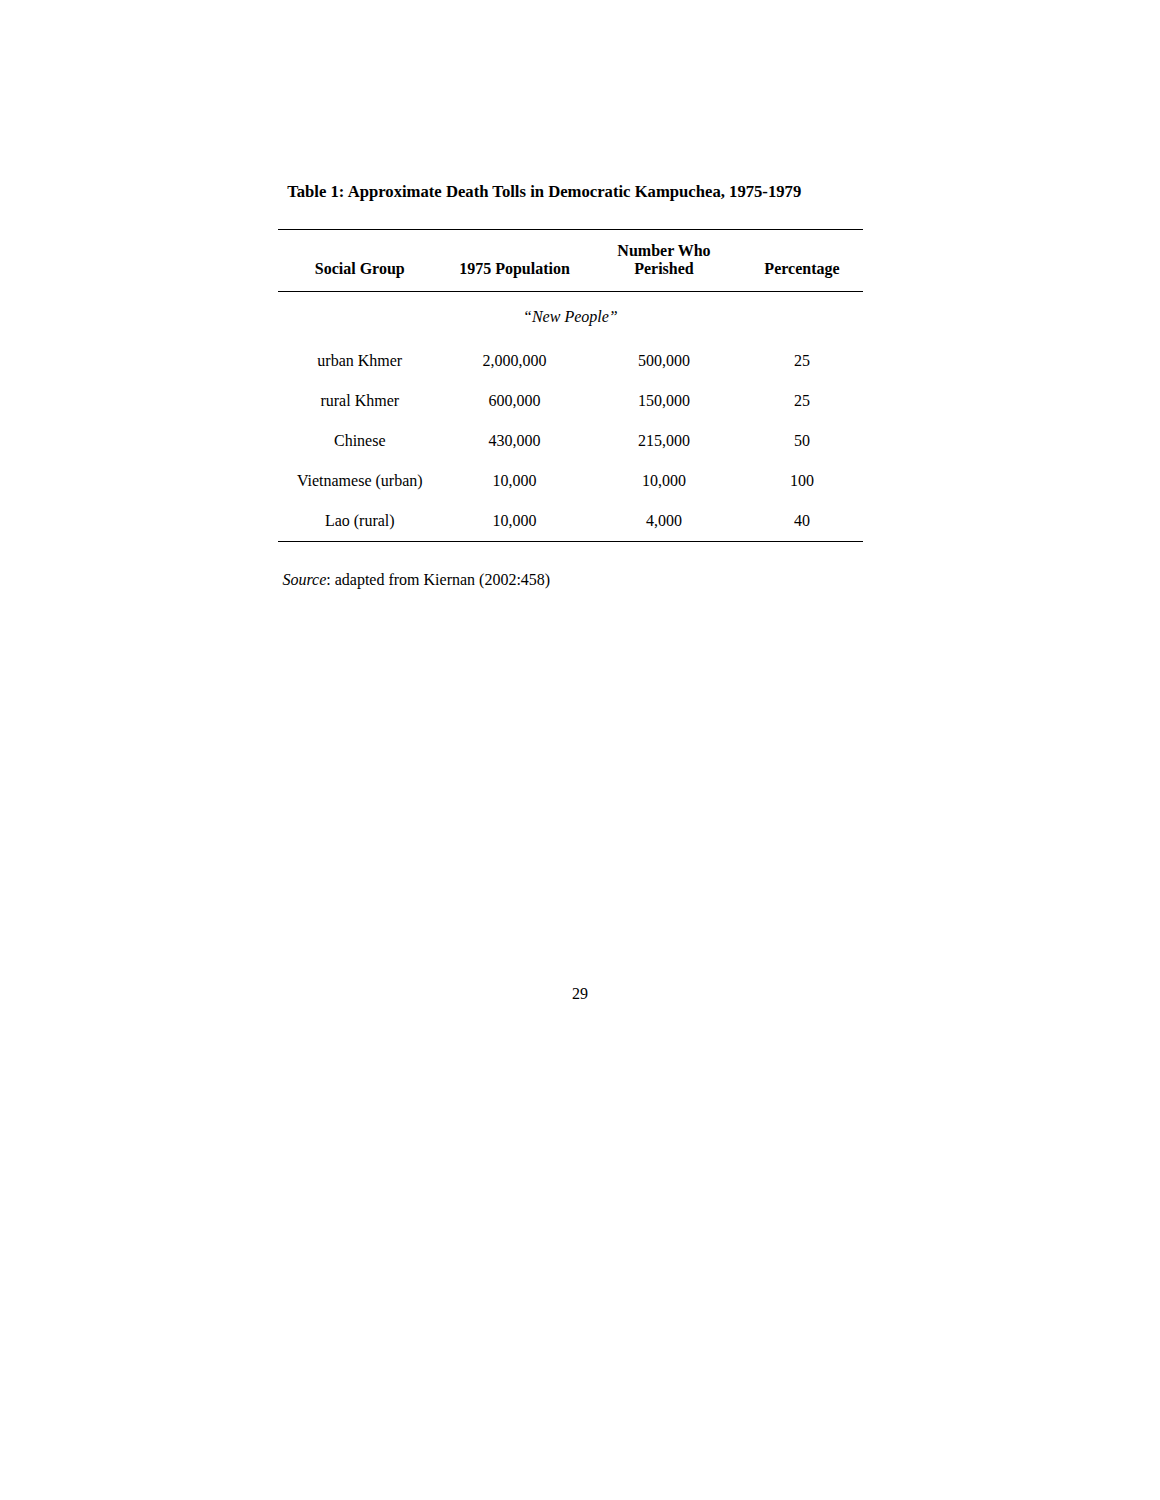Table 1: Approximate Death Tolls in Democratic Kampuchea, 1975-1979
| Social Group | 1975 Population | Number Who Perished | Percentage |
| --- | --- | --- | --- |
| “New People” |
| urban Khmer | 2,000,000 | 500,000 | 25 |
| rural Khmer | 600,000 | 150,000 | 25 |
| Chinese | 430,000 | 215,000 | 50 |
| Vietnamese (urban) | 10,000 | 10,000 | 100 |
| Lao (rural) | 10,000 | 4,000 | 40 |
Source: adapted from Kiernan (2002:458)
29